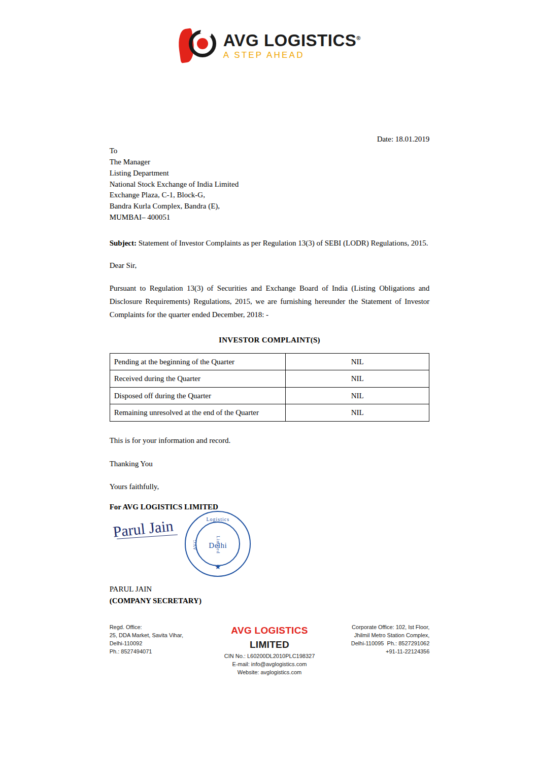AVG LOGISTICS®
A STEP AHEAD
Date: 18.01.2019
To
The Manager
Listing Department
National Stock Exchange of India Limited
Exchange Plaza, C-1, Block-G,
Bandra Kurla Complex, Bandra (E),
MUMBAI– 400051
Subject: Statement of Investor Complaints as per Regulation 13(3) of SEBI (LODR) Regulations, 2015.
Dear Sir,
Pursuant to Regulation 13(3) of Securities and Exchange Board of India (Listing Obligations and Disclosure Requirements) Regulations, 2015, we are furnishing hereunder the Statement of Investor Complaints for the quarter ended December, 2018: -
INVESTOR COMPLAINT(S)
| Pending at the beginning of the Quarter | NIL |
| Received during the Quarter | NIL |
| Disposed off during the Quarter | NIL |
| Remaining unresolved at the end of the Quarter | NIL |
This is for your information and record.
Thanking You
Yours faithfully,
For AVG LOGISTICS LIMITED
Parul Jain
Logistics AVG Limited Delhi ★
PARUL JAIN
(COMPANY SECRETARY)
Regd. Office:
25, DDA Market, Savita Vihar,
Delhi-110092
Ph.: 8527494071
AVG LOGISTICS LIMITED
CIN No.: L60200DL2010PLC198327
E-mail: info@avglogistics.com
Website: avglogistics.com
Corporate Office: 102, Ist Floor,
Jhilmil Metro Station Complex,
Delhi-110095 Ph.: 8527291062
+91-11-22124356